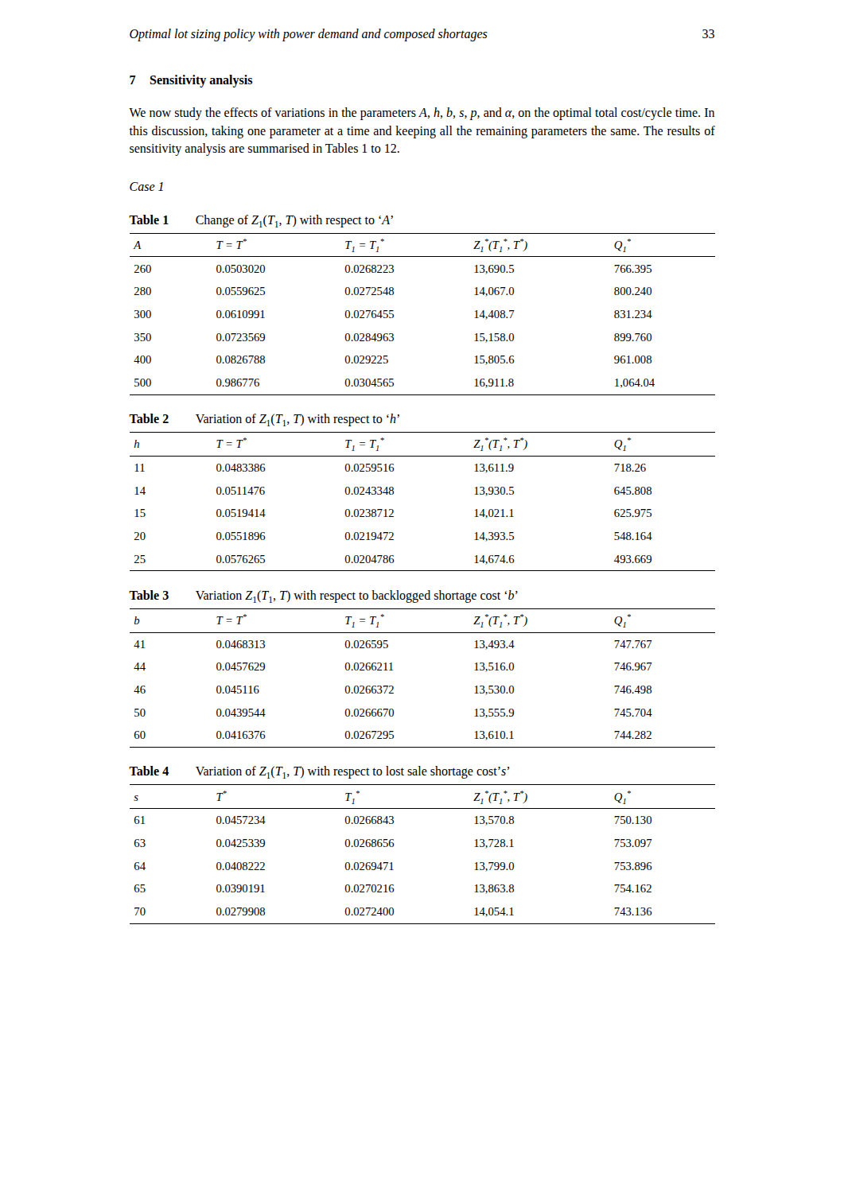Optimal lot sizing policy with power demand and composed shortages 33
7 Sensitivity analysis
We now study the effects of variations in the parameters A, h, b, s, p, and α, on the optimal total cost/cycle time. In this discussion, taking one parameter at a time and keeping all the remaining parameters the same. The results of sensitivity analysis are summarised in Tables 1 to 12.
Case 1
Table 1 Change of Z1(T1, T) with respect to ‘A’
| A | T = T * | T 1 = T 1 * | Z 1 * (T 1 * , T * ) | Q 1 * |
| --- | --- | --- | --- | --- |
| 260 | 0.0503020 | 0.0268223 | 13,690.5 | 766.395 |
| 280 | 0.0559625 | 0.0272548 | 14,067.0 | 800.240 |
| 300 | 0.0610991 | 0.0276455 | 14,408.7 | 831.234 |
| 350 | 0.0723569 | 0.0284963 | 15,158.0 | 899.760 |
| 400 | 0.0826788 | 0.029225 | 15,805.6 | 961.008 |
| 500 | 0.986776 | 0.0304565 | 16,911.8 | 1,064.04 |
Table 2 Variation of Z1(T1, T) with respect to ‘h’
| h | T = T * | T 1 = T 1 * | Z 1 * (T 1 * , T * ) | Q 1 * |
| --- | --- | --- | --- | --- |
| 11 | 0.0483386 | 0.0259516 | 13,611.9 | 718.26 |
| 14 | 0.0511476 | 0.0243348 | 13,930.5 | 645.808 |
| 15 | 0.0519414 | 0.0238712 | 14,021.1 | 625.975 |
| 20 | 0.0551896 | 0.0219472 | 14,393.5 | 548.164 |
| 25 | 0.0576265 | 0.0204786 | 14,674.6 | 493.669 |
Table 3 Variation Z1(T1, T) with respect to backlogged shortage cost ‘b’
| b | T = T * | T 1 = T 1 * | Z 1 * (T 1 * , T * ) | Q 1 * |
| --- | --- | --- | --- | --- |
| 41 | 0.0468313 | 0.026595 | 13,493.4 | 747.767 |
| 44 | 0.0457629 | 0.0266211 | 13,516.0 | 746.967 |
| 46 | 0.045116 | 0.0266372 | 13,530.0 | 746.498 |
| 50 | 0.0439544 | 0.0266670 | 13,555.9 | 745.704 |
| 60 | 0.0416376 | 0.0267295 | 13,610.1 | 744.282 |
Table 4 Variation of Z1(T1, T) with respect to lost sale shortage cost’s’
| s | T * | T 1 * | Z 1 * (T 1 * , T * ) | Q 1 * |
| --- | --- | --- | --- | --- |
| 61 | 0.0457234 | 0.0266843 | 13,570.8 | 750.130 |
| 63 | 0.0425339 | 0.0268656 | 13,728.1 | 753.097 |
| 64 | 0.0408222 | 0.0269471 | 13,799.0 | 753.896 |
| 65 | 0.0390191 | 0.0270216 | 13,863.8 | 754.162 |
| 70 | 0.0279908 | 0.0272400 | 14,054.1 | 743.136 |